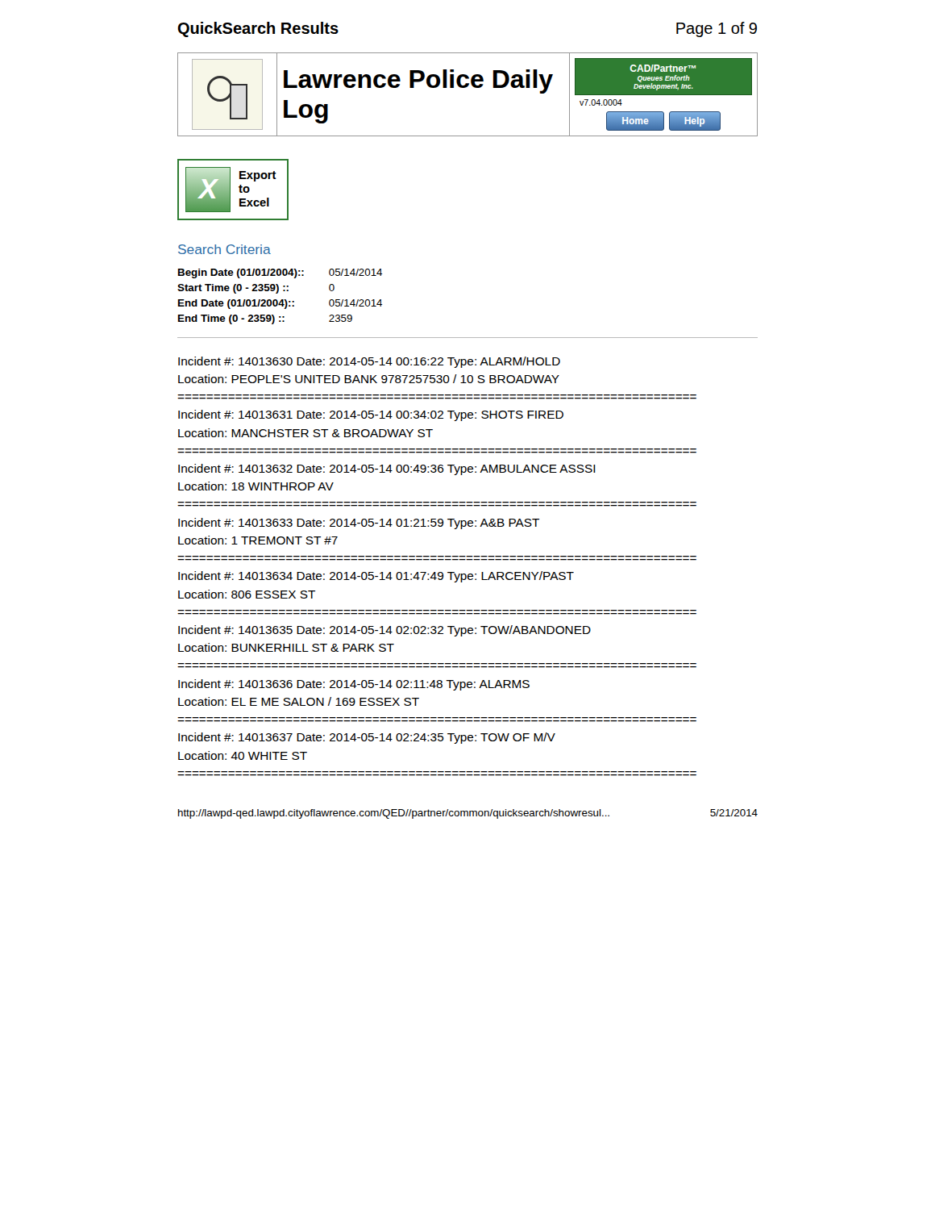QuickSearch Results Page 1 of 9
| | Lawrence Police Daily Log | CAD/Partner™ Queues Enforth Development, Inc. v7.04.0004 Home Help |
X
Export
to
Excel
Search Criteria
| Begin Date (01/01/2004):: | 05/14/2014 |
| Start Time (0 - 2359) :: | 0 |
| End Date (01/01/2004):: | 05/14/2014 |
| End Time (0 - 2359) :: | 2359 |
Incident #: 14013630 Date: 2014-05-14 00:16:22 Type: ALARM/HOLD
Location: PEOPLE'S UNITED BANK 9787257530 / 10 S BROADWAY
========================================================================
Incident #: 14013631 Date: 2014-05-14 00:34:02 Type: SHOTS FIRED
Location: MANCHSTER ST & BROADWAY ST
========================================================================
Incident #: 14013632 Date: 2014-05-14 00:49:36 Type: AMBULANCE ASSSI
Location: 18 WINTHROP AV
========================================================================
Incident #: 14013633 Date: 2014-05-14 01:21:59 Type: A&B PAST
Location: 1 TREMONT ST #7
========================================================================
Incident #: 14013634 Date: 2014-05-14 01:47:49 Type: LARCENY/PAST
Location: 806 ESSEX ST
========================================================================
Incident #: 14013635 Date: 2014-05-14 02:02:32 Type: TOW/ABANDONED
Location: BUNKERHILL ST & PARK ST
========================================================================
Incident #: 14013636 Date: 2014-05-14 02:11:48 Type: ALARMS
Location: EL E ME SALON / 169 ESSEX ST
========================================================================
Incident #: 14013637 Date: 2014-05-14 02:24:35 Type: TOW OF M/V
Location: 40 WHITE ST
========================================================================
http://lawpd-qed.lawpd.cityoflawrence.com/QED//partner/common/quicksearch/showresul... 5/21/2014